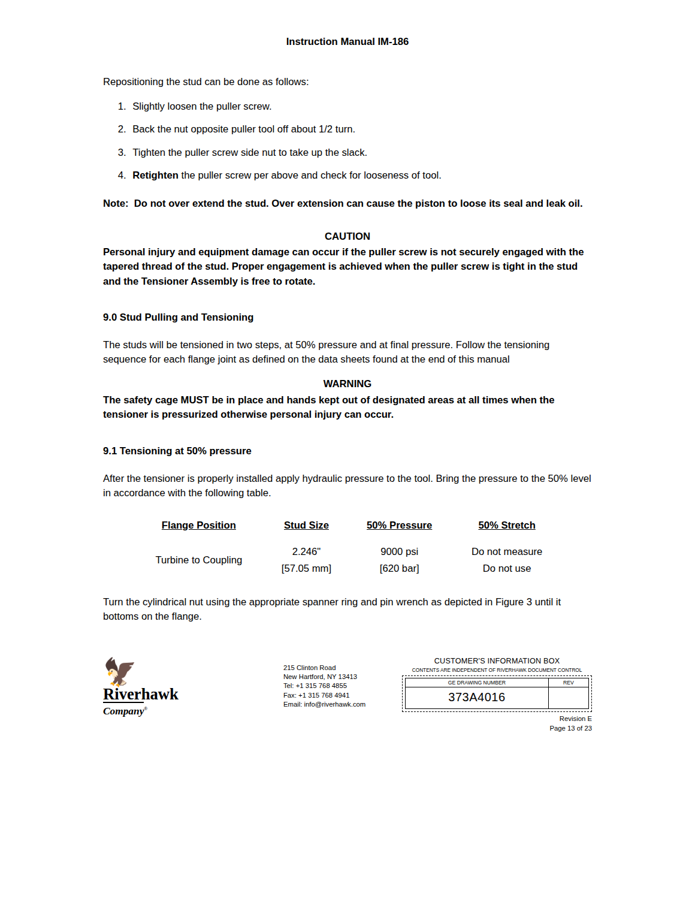Instruction Manual IM-186
Repositioning the stud can be done as follows:
Slightly loosen the puller screw.
Back the nut opposite puller tool off about 1/2 turn.
Tighten the puller screw side nut to take up the slack.
Retighten the puller screw per above and check for looseness of tool.
Note: Do not over extend the stud. Over extension can cause the piston to loose its seal and leak oil.
CAUTION
Personal injury and equipment damage can occur if the puller screw is not securely engaged with the tapered thread of the stud. Proper engagement is achieved when the puller screw is tight in the stud and the Tensioner Assembly is free to rotate.
9.0 Stud Pulling and Tensioning
The studs will be tensioned in two steps, at 50% pressure and at final pressure. Follow the tensioning sequence for each flange joint as defined on the data sheets found at the end of this manual
WARNING
The safety cage MUST be in place and hands kept out of designated areas at all times when the tensioner is pressurized otherwise personal injury can occur.
9.1 Tensioning at 50% pressure
After the tensioner is properly installed apply hydraulic pressure to the tool. Bring the pressure to the 50% level in accordance with the following table.
| Flange Position | Stud Size | 50% Pressure | 50% Stretch |
| --- | --- | --- | --- |
| Turbine to Coupling | 2.246" | 9000 psi | Do not measure |
| [57.05 mm] | [620 bar] | Do not use |
Turn the cylindrical nut using the appropriate spanner ring and pin wrench as depicted in Figure 3 until it bottoms on the flange.
🦅
Riverhawk
Company®
215 Clinton Road
New Hartford, NY 13413
Tel: +1 315 768 4855
Fax: +1 315 768 4941
Email: info@riverhawk.com
CUSTOMER'S INFORMATION BOX
CONTENTS ARE INDEPENDENT OF RIVERHAWK DOCUMENT CONTROL
| GE DRAWING NUMBER | REV |
| 373A4016 | |
Revision E
Page 13 of 23